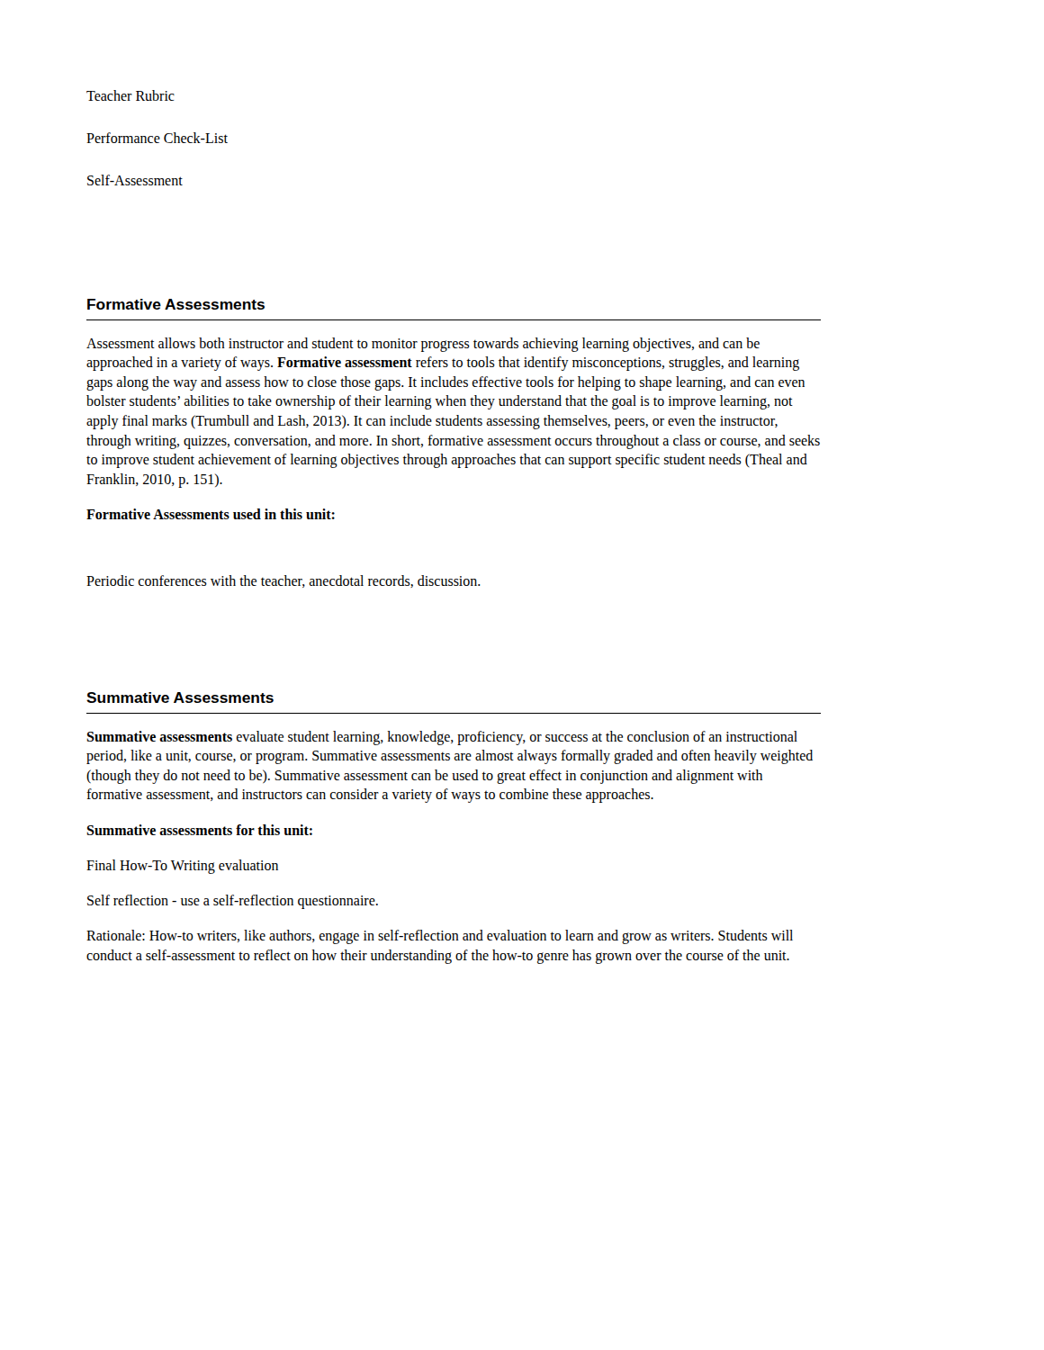Teacher Rubric
Performance Check-List
Self-Assessment
Formative Assessments
Assessment allows both instructor and student to monitor progress towards achieving learning objectives, and can be approached in a variety of ways. Formative assessment refers to tools that identify misconceptions, struggles, and learning gaps along the way and assess how to close those gaps. It includes effective tools for helping to shape learning, and can even bolster students’ abilities to take ownership of their learning when they understand that the goal is to improve learning, not apply final marks (Trumbull and Lash, 2013). It can include students assessing themselves, peers, or even the instructor, through writing, quizzes, conversation, and more. In short, formative assessment occurs throughout a class or course, and seeks to improve student achievement of learning objectives through approaches that can support specific student needs (Theal and Franklin, 2010, p. 151).
Formative Assessments used in this unit:
Periodic conferences with the teacher, anecdotal records, discussion.
Summative Assessments
Summative assessments evaluate student learning, knowledge, proficiency, or success at the conclusion of an instructional period, like a unit, course, or program. Summative assessments are almost always formally graded and often heavily weighted (though they do not need to be). Summative assessment can be used to great effect in conjunction and alignment with formative assessment, and instructors can consider a variety of ways to combine these approaches.
Summative assessments for this unit:
Final How-To Writing evaluation
Self reflection - use a self-reflection questionnaire.
Rationale: How-to writers, like authors, engage in self-reflection and evaluation to learn and grow as writers. Students will conduct a self-assessment to reflect on how their understanding of the how-to genre has grown over the course of the unit.